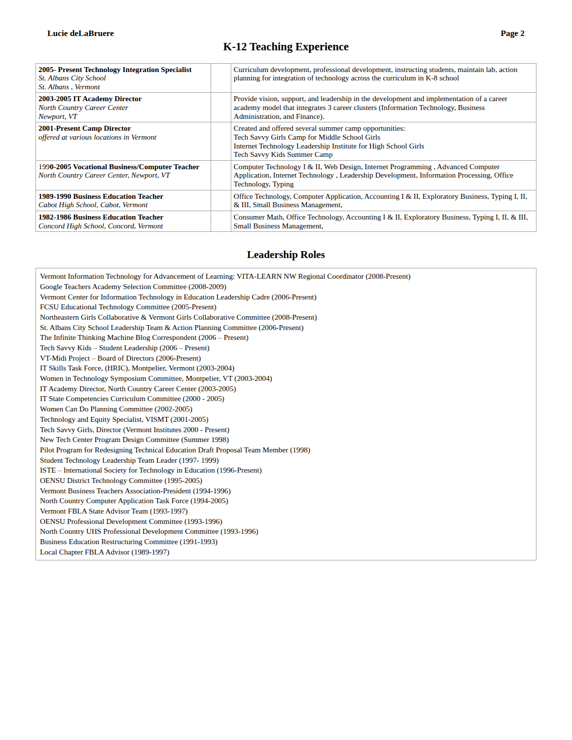Lucie deLaBruere Page 2
K-12 Teaching Experience
| 2005- Present Technology Integration Specialist St. Albans City School St. Albans , Vermont | | Curriculum development, professional development, instructing students, maintain lab, action planning for integration of technology across the curriculum in K-8 school |
| 2003-2005 IT Academy Director North Country Career Center Newport, VT | | Provide vision, support, and leadership in the development and implementation of a career academy model that integrates 3 career clusters (Information Technology, Business Administration, and Finance). |
| 2001-Present Camp Director offered at various locations in Vermont | | Created and offered several summer camp opportunities: Tech Savvy Girls Camp for Middle School Girls Internet Technology Leadership Institute for High School Girls Tech Savvy Kids Summer Camp |
| 199 0-2005 Vocational Business/Computer Teacher North Country Career Center, Newport, VT | | Computer Technology I & II, Web Design, Internet Programming , Advanced Computer Application, Internet Technology , Leadership Development, Information Processing, Office Technology, Typing |
| 1989-1990 Business Education Teacher Cabot High School, Cabot, Vermont | | Office Technology, Computer Application, Accounting I & II, Exploratory Business, Typing I, II, & III, Small Business Management, |
| 1982-1986 Business Education Teacher Concord High School, Concord, Vermont | | Consumer Math, Office Technology, Accounting I & II, Exploratory Business, Typing I, II, & III, Small Business Management, |
Leadership Roles
Vermont Information Technology for Advancement of Learning: VITA-LEARN NW Regional Coordinator (2008-Present)
Google Teachers Academy Selection Committee (2008-2009)
Vermont Center for Information Technology in Education Leadership Cadre (2006-Present)
FCSU Educational Technology Committee (2005-Present)
Northeastern Girls Collaborative & Vermont Girls Collaborative Committee (2008-Present)
St. Albans City School Leadership Team & Action Planning Committee (2006-Present)
The Infinite Thinking Machine Blog Correspondent (2006 – Present)
Tech Savvy Kids – Student Leadership (2006 – Present)
VT-Midi Project – Board of Directors (2006-Present)
IT Skills Task Force, (HRIC), Montpelier, Vermont (2003-2004)
Women in Technology Symposium Committee, Montpelier, VT (2003-2004)
IT Academy Director, North Country Career Center (2003-2005)
IT State Competencies Curriculum Committee (2000 - 2005)
Women Can Do Planning Committee (2002-2005)
Technology and Equity Specialist, VISMT (2001-2005)
Tech Savvy Girls, Director (Vermont Institutes 2000 - Present)
New Tech Center Program Design Committee (Summer 1998)
Pilot Program for Redesigning Technical Education Draft Proposal Team Member (1998)
Student Technology Leadership Team Leader (1997- 1999)
ISTE – International Society for Technology in Education (1996-Present)
OENSU District Technology Committee (1995-2005)
Vermont Business Teachers Association-President (1994-1996)
North Country Computer Application Task Force (1994-2005)
Vermont FBLA State Advisor Team (1993-1997)
OENSU Professional Development Committee (1993-1996)
North Country UHS Professional Development Committee (1993-1996)
Business Education Restructuring Committee (1991-1993)
Local Chapter FBLA Advisor (1989-1997)